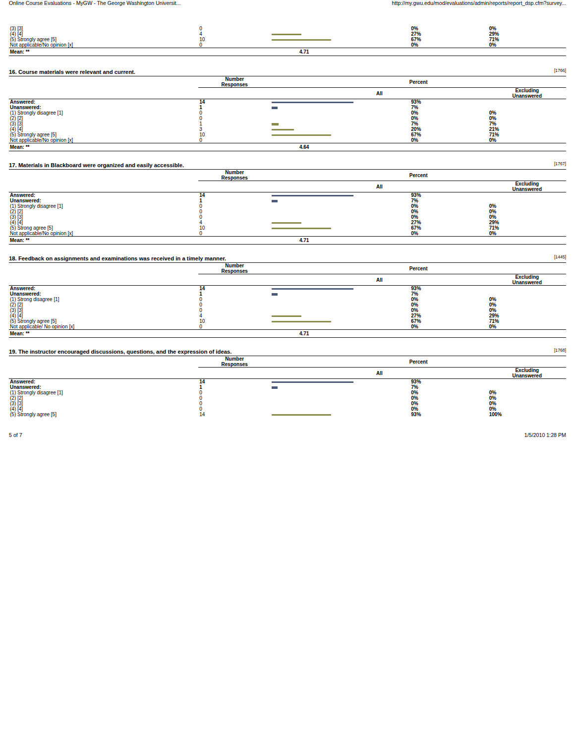Online Course Evaluations - MyGW - The George Washington Universit... http://my.gwu.edu/mod/evaluations/admin/reports/report_dsp.cfm?survey...
| (3) [3] | 0 | | 0% | 0% |
| (4) [4] | 4 | | 27% | 29% |
| (5) Strongly agree [5] | 10 | | 67% | 71% |
| Not applicable/No opinion [x] | 0 | | 0% | 0% |
| Mean: ** | 4.71 | | |
16. Course materials were relevant and current. [1766]
| | Number Responses | Percent |
| | | All | Excluding Unanswered |
| Answered: | 14 | | 93% | |
| Unanswered: | 1 | | 7% | |
| (1) Strongly disagree [1] | 0 | | 0% | 0% |
| (2) [2] | 0 | | 0% | 0% |
| (3) [3] | 1 | | 7% | 7% |
| (4) [4] | 3 | | 20% | 21% |
| (5) Strongly agree [5] | 10 | | 67% | 71% |
| Not applicable/No opinion [x] | 0 | | 0% | 0% |
| Mean: ** | 4.64 | | |
17. Materials in Blackboard were organized and easily accessible. [1767]
| | Number Responses | Percent |
| | | All | Excluding Unanswered |
| Answered: | 14 | | 93% | |
| Unanswered: | 1 | | 7% | |
| (1) Strongly disagree [1] | 0 | | 0% | 0% |
| (2) [2] | 0 | | 0% | 0% |
| (3) [3] | 0 | | 0% | 0% |
| (4) [4] | 4 | | 27% | 29% |
| (5) Strong agree [5] | 10 | | 67% | 71% |
| Not applicable/No opinion [x] | 0 | | 0% | 0% |
| Mean: ** | 4.71 | | |
18. Feedback on assignments and examinations was received in a timely manner. [1445]
| | Number Responses | Percent |
| | | All | Excluding Unanswered |
| Answered: | 14 | | 93% | |
| Unanswered: | 1 | | 7% | |
| (1) Strong disagree [1] | 0 | | 0% | 0% |
| (2) [2] | 0 | | 0% | 0% |
| (3) [3] | 0 | | 0% | 0% |
| (4) [4] | 4 | | 27% | 29% |
| (5) Strongly agree [5] | 10 | | 67% | 71% |
| Not applicable/ No opinion [x] | 0 | | 0% | 0% |
| Mean: ** | 4.71 | | |
19. The instructor encouraged discussions, questions, and the expression of ideas. [1768]
| | Number Responses | Percent |
| | | All | Excluding Unanswered |
| Answered: | 14 | | 93% | |
| Unanswered: | 1 | | 7% | |
| (1) Strongly disagree [1] | 0 | | 0% | 0% |
| (2) [2] | 0 | | 0% | 0% |
| (3) [3] | 0 | | 0% | 0% |
| (4) [4] | 0 | | 0% | 0% |
| (5) Strongly agree [5] | 14 | | 93% | 100% |
5 of 7 1/5/2010 1:28 PM